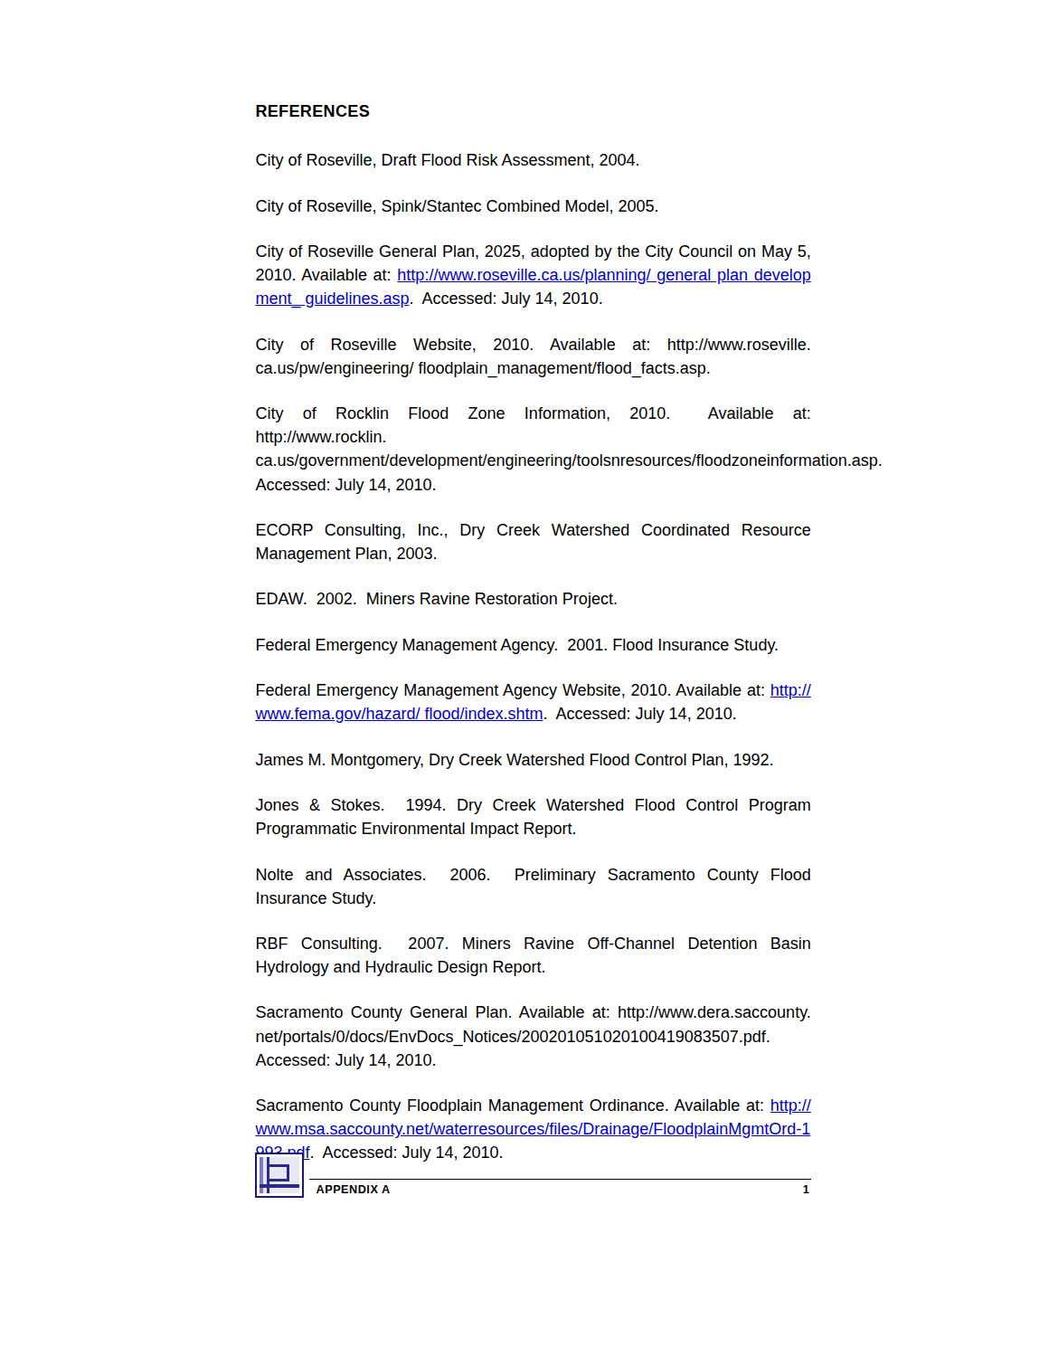REFERENCES
City of Roseville, Draft Flood Risk Assessment, 2004.
City of Roseville, Spink/Stantec Combined Model, 2005.
City of Roseville General Plan, 2025, adopted by the City Council on May 5, 2010. Available at: http://www.roseville.ca.us/planning/ general plan development_ guidelines.asp. Accessed: July 14, 2010.
City of Roseville Website, 2010. Available at: http://www.roseville. ca.us/pw/engineering/ floodplain_management/flood_facts.asp.
City of Rocklin Flood Zone Information, 2010. Available at: http://www.rocklin. ca.us/government/development/engineering/toolsnresources/floodzoneinformation.asp. Accessed: July 14, 2010.
ECORP Consulting, Inc., Dry Creek Watershed Coordinated Resource Management Plan, 2003.
EDAW. 2002. Miners Ravine Restoration Project.
Federal Emergency Management Agency. 2001. Flood Insurance Study.
Federal Emergency Management Agency Website, 2010. Available at: http://www.fema.gov/hazard/ flood/index.shtm. Accessed: July 14, 2010.
James M. Montgomery, Dry Creek Watershed Flood Control Plan, 1992.
Jones & Stokes. 1994. Dry Creek Watershed Flood Control Program Programmatic Environmental Impact Report.
Nolte and Associates. 2006. Preliminary Sacramento County Flood Insurance Study.
RBF Consulting. 2007. Miners Ravine Off-Channel Detention Basin Hydrology and Hydraulic Design Report.
Sacramento County General Plan. Available at: http://www.dera.saccounty. net/portals/0/docs/EnvDocs_Notices/200201051020100419083507.pdf. Accessed: July 14, 2010.
Sacramento County Floodplain Management Ordinance. Available at: http://www.msa.saccounty.net/waterresources/files/Drainage/FloodplainMgmtOrd-1993.pdf. Accessed: July 14, 2010.
APPENDIX A
1